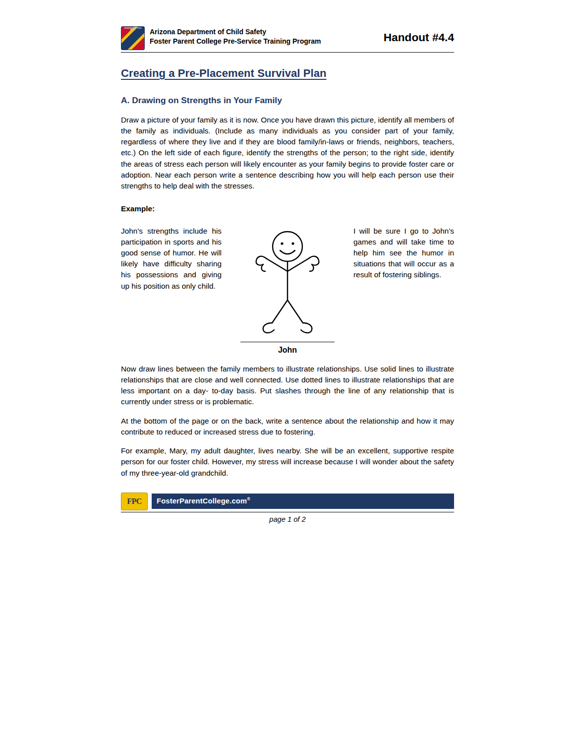Arizona Department of Child Safety
Foster Parent College Pre-Service Training Program
Handout #4.4
Creating a Pre-Placement Survival Plan
A. Drawing on Strengths in Your Family
Draw a picture of your family as it is now. Once you have drawn this picture, identify all members of the family as individuals. (Include as many individuals as you consider part of your family, regardless of where they live and if they are blood family/in-laws or friends, neighbors, teachers, etc.) On the left side of each figure, identify the strengths of the person; to the right side, identify the areas of stress each person will likely encounter as your family begins to provide foster care or adoption. Near each person write a sentence describing how you will help each person use their strengths to help deal with the stresses.
Example:
John’s strengths include his participation in sports and his good sense of humor. He will likely have difficulty sharing his possessions and giving up his position as only child.
John
I will be sure I go to John’s games and will take time to help him see the humor in situations that will occur as a result of fostering siblings.
Now draw lines between the family members to illustrate relationships. Use solid lines to illustrate relationships that are close and well connected. Use dotted lines to illustrate relationships that are less important on a day- to-day basis. Put slashes through the line of any relationship that is currently under stress or is problematic.
At the bottom of the page or on the back, write a sentence about the relationship and how it may contribute to reduced or increased stress due to fostering.
For example, Mary, my adult daughter, lives nearby. She will be an excellent, supportive respite person for our foster child. However, my stress will increase because I will wonder about the safety of my three-year-old grandchild.
FosterParentCollege.com®
page 1 of 2